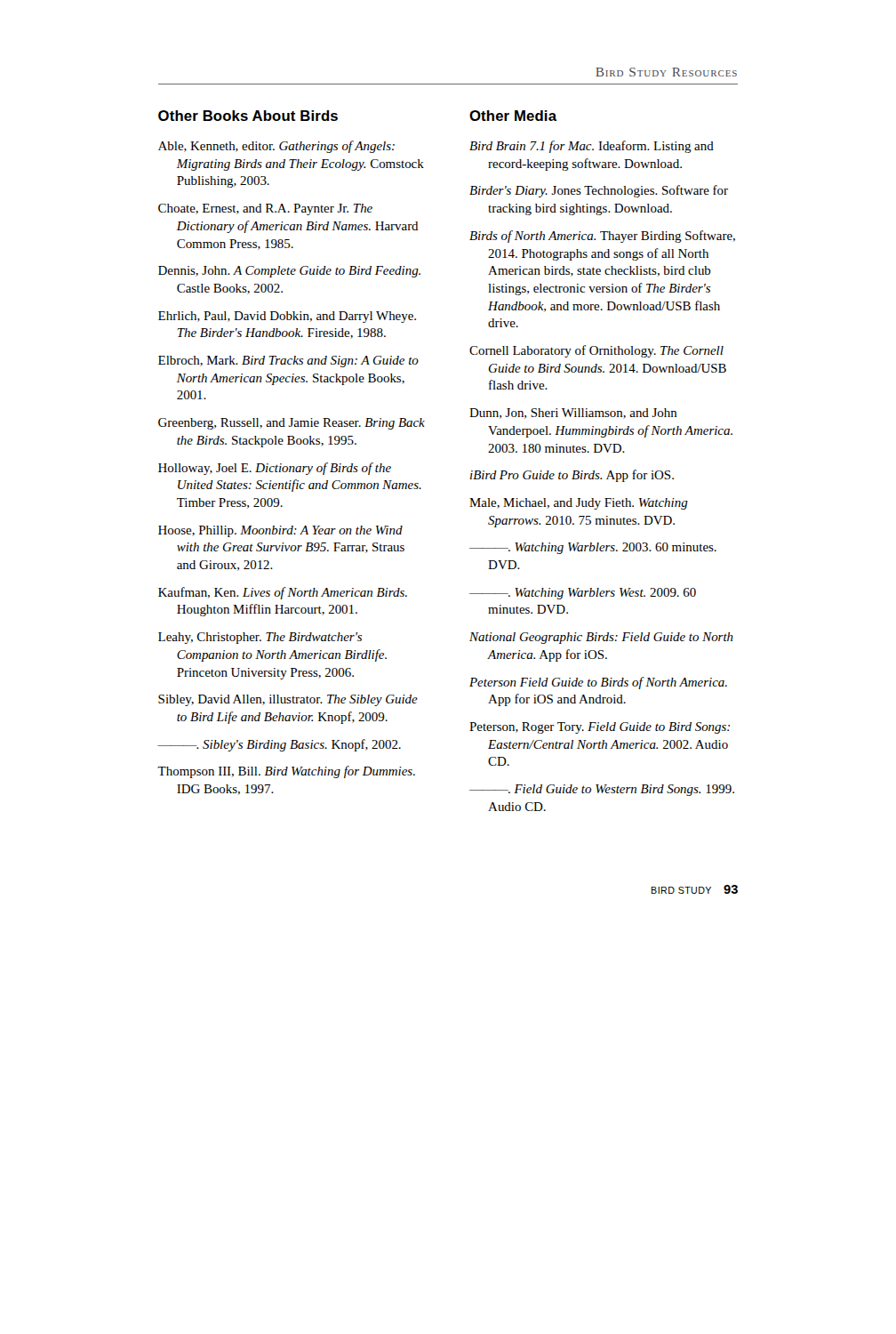Bird Study Resources
Other Books About Birds
Able, Kenneth, editor. Gatherings of Angels: Migrating Birds and Their Ecology. Comstock Publishing, 2003.
Choate, Ernest, and R.A. Paynter Jr. The Dictionary of American Bird Names. Harvard Common Press, 1985.
Dennis, John. A Complete Guide to Bird Feeding. Castle Books, 2002.
Ehrlich, Paul, David Dobkin, and Darryl Wheye. The Birder's Handbook. Fireside, 1988.
Elbroch, Mark. Bird Tracks and Sign: A Guide to North American Species. Stackpole Books, 2001.
Greenberg, Russell, and Jamie Reaser. Bring Back the Birds. Stackpole Books, 1995.
Holloway, Joel E. Dictionary of Birds of the United States: Scientific and Common Names. Timber Press, 2009.
Hoose, Phillip. Moonbird: A Year on the Wind with the Great Survivor B95. Farrar, Straus and Giroux, 2012.
Kaufman, Ken. Lives of North American Birds. Houghton Mifflin Harcourt, 2001.
Leahy, Christopher. The Birdwatcher's Companion to North American Birdlife. Princeton University Press, 2006.
Sibley, David Allen, illustrator. The Sibley Guide to Bird Life and Behavior. Knopf, 2009.
———. Sibley's Birding Basics. Knopf, 2002.
Thompson III, Bill. Bird Watching for Dummies. IDG Books, 1997.
Other Media
Bird Brain 7.1 for Mac. Ideaform. Listing and record-keeping software. Download.
Birder's Diary. Jones Technologies. Software for tracking bird sightings. Download.
Birds of North America. Thayer Birding Software, 2014. Photographs and songs of all North American birds, state checklists, bird club listings, electronic version of The Birder's Handbook, and more. Download/USB flash drive.
Cornell Laboratory of Ornithology. The Cornell Guide to Bird Sounds. 2014. Download/USB flash drive.
Dunn, Jon, Sheri Williamson, and John Vanderpoel. Hummingbirds of North America. 2003. 180 minutes. DVD.
iBird Pro Guide to Birds. App for iOS.
Male, Michael, and Judy Fieth. Watching Sparrows. 2010. 75 minutes. DVD.
———. Watching Warblers. 2003. 60 minutes. DVD.
———. Watching Warblers West. 2009. 60 minutes. DVD.
National Geographic Birds: Field Guide to North America. App for iOS.
Peterson Field Guide to Birds of North America. App for iOS and Android.
Peterson, Roger Tory. Field Guide to Bird Songs: Eastern/Central North America. 2002. Audio CD.
———. Field Guide to Western Bird Songs. 1999. Audio CD.
BIRD STUDY 93